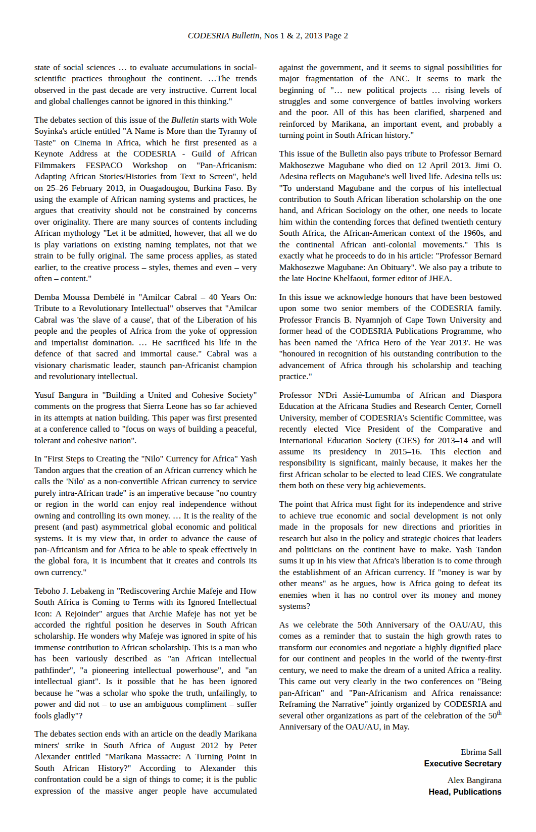CODESRIA Bulletin, Nos 1 & 2, 2013 Page 2
state of social sciences … to evaluate accumulations in social-scientific practices throughout the continent. …The trends observed in the past decade are very instructive. Current local and global challenges cannot be ignored in this thinking."
The debates section of this issue of the Bulletin starts with Wole Soyinka's article entitled "A Name is More than the Tyranny of Taste" on Cinema in Africa, which he first presented as a Keynote Address at the CODESRIA - Guild of African Filmmakers FESPACO Workshop on "Pan-Africanism: Adapting African Stories/Histories from Text to Screen", held on 25–26 February 2013, in Ouagadougou, Burkina Faso. By using the example of African naming systems and practices, he argues that creativity should not be constrained by concerns over originality. There are many sources of contents including African mythology "Let it be admitted, however, that all we do is play variations on existing naming templates, not that we strain to be fully original. The same process applies, as stated earlier, to the creative process – styles, themes and even – very often – content."
Demba Moussa Dembélé in "Amilcar Cabral – 40 Years On: Tribute to a Revolutionary Intellectual" observes that "Amilcar Cabral was 'the slave of a cause', that of the Liberation of his people and the peoples of Africa from the yoke of oppression and imperialist domination. … He sacrificed his life in the defence of that sacred and immortal cause." Cabral was a visionary charismatic leader, staunch pan-Africanist champion and revolutionary intellectual.
Yusuf Bangura in "Building a United and Cohesive Society" comments on the progress that Sierra Leone has so far achieved in its attempts at nation building. This paper was first presented at a conference called to "focus on ways of building a peaceful, tolerant and cohesive nation".
In "First Steps to Creating the "Nilo" Currency for Africa" Yash Tandon argues that the creation of an African currency which he calls the 'Nilo' as a non-convertible African currency to service purely intra-African trade" is an imperative because "no country or region in the world can enjoy real independence without owning and controlling its own money. … It is the reality of the present (and past) asymmetrical global economic and political systems. It is my view that, in order to advance the cause of pan-Africanism and for Africa to be able to speak effectively in the global fora, it is incumbent that it creates and controls its own currency."
Teboho J. Lebakeng in "Rediscovering Archie Mafeje and How South Africa is Coming to Terms with its Ignored Intellectual Icon: A Rejoinder" argues that Archie Mafeje has not yet be accorded the rightful position he deserves in South African scholarship. He wonders why Mafeje was ignored in spite of his immense contribution to African scholarship. This is a man who has been variously described as "an African intellectual pathfinder", "a pioneering intellectual powerhouse", and "an intellectual giant". Is it possible that he has been ignored because he "was a scholar who spoke the truth, unfailingly, to power and did not – to use an ambiguous compliment – suffer fools gladly"?
The debates section ends with an article on the deadly Marikana miners' strike in South Africa of August 2012 by Peter Alexander entitled "Marikana Massacre: A Turning Point in South African History?" According to Alexander this confrontation could be a sign of things to come; it is the public expression of the massive anger people have accumulated against the government, and it seems to signal possibilities for major fragmentation of the ANC. It seems to mark the beginning of "… new political projects … rising levels of struggles and some convergence of battles involving workers and the poor. All of this has been clarified, sharpened and reinforced by Marikana, an important event, and probably a turning point in South African history."
This issue of the Bulletin also pays tribute to Professor Bernard Makhosezwe Magubane who died on 12 April 2013. Jimi O. Adesina reflects on Magubane's well lived life. Adesina tells us: "To understand Magubane and the corpus of his intellectual contribution to South African liberation scholarship on the one hand, and African Sociology on the other, one needs to locate him within the contending forces that defined twentieth century South Africa, the African-American context of the 1960s, and the continental African anti-colonial movements." This is exactly what he proceeds to do in his article: "Professor Bernard Makhosezwe Magubane: An Obituary". We also pay a tribute to the late Hocine Khelfaoui, former editor of JHEA.
In this issue we acknowledge honours that have been bestowed upon some two senior members of the CODESRIA family. Professor Francis B. Nyamnjoh of Cape Town University and former head of the CODESRIA Publications Programme, who has been named the 'Africa Hero of the Year 2013'. He was "honoured in recognition of his outstanding contribution to the advancement of Africa through his scholarship and teaching practice."
Professor N'Dri Assié-Lumumba of African and Diaspora Education at the Africana Studies and Research Center, Cornell University, member of CODESRIA's Scientific Committee, was recently elected Vice President of the Comparative and International Education Society (CIES) for 2013–14 and will assume its presidency in 2015–16. This election and responsibility is significant, mainly because, it makes her the first African scholar to be elected to lead CIES. We congratulate them both on these very big achievements.
The point that Africa must fight for its independence and strive to achieve true economic and social development is not only made in the proposals for new directions and priorities in research but also in the policy and strategic choices that leaders and politicians on the continent have to make. Yash Tandon sums it up in his view that Africa's liberation is to come through the establishment of an African currency. If "money is war by other means" as he argues, how is Africa going to defeat its enemies when it has no control over its money and money systems?
As we celebrate the 50th Anniversary of the OAU/AU, this comes as a reminder that to sustain the high growth rates to transform our economies and negotiate a highly dignified place for our continent and peoples in the world of the twenty-first century, we need to make the dream of a united Africa a reality. This came out very clearly in the two conferences on "Being pan-African" and "Pan-Africanism and Africa renaissance: Reframing the Narrative" jointly organized by CODESRIA and several other organizations as part of the celebration of the 50th Anniversary of the OAU/AU, in May.
Ebrima Sall Executive Secretary Alex Bangirana Head, Publications